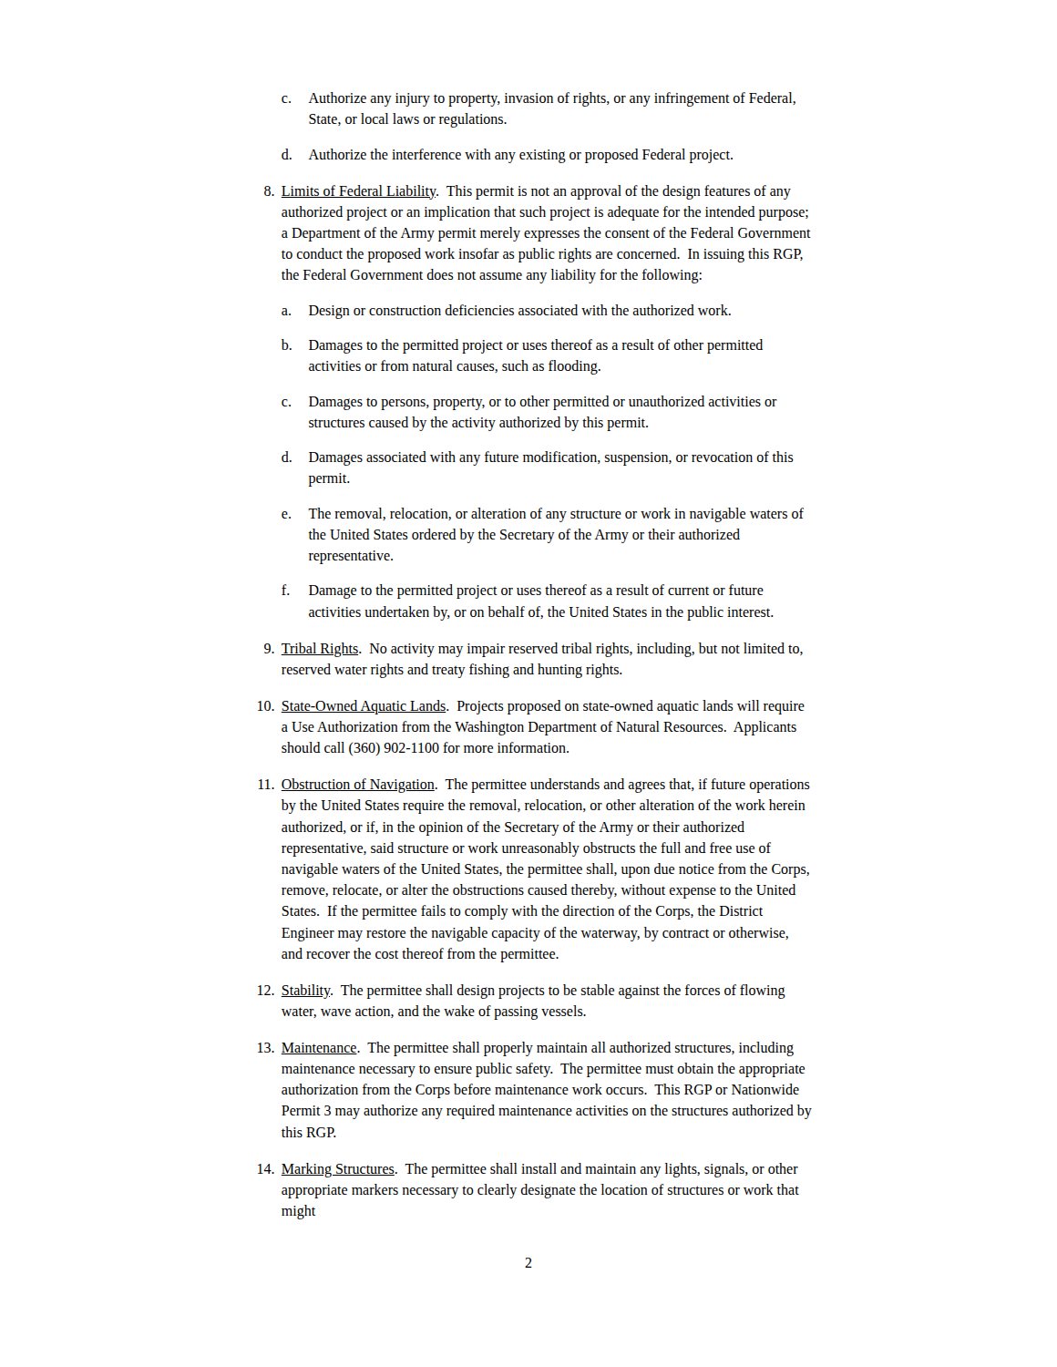c. Authorize any injury to property, invasion of rights, or any infringement of Federal, State, or local laws or regulations.
d. Authorize the interference with any existing or proposed Federal project.
8. Limits of Federal Liability. This permit is not an approval of the design features of any authorized project or an implication that such project is adequate for the intended purpose; a Department of the Army permit merely expresses the consent of the Federal Government to conduct the proposed work insofar as public rights are concerned. In issuing this RGP, the Federal Government does not assume any liability for the following:
a. Design or construction deficiencies associated with the authorized work.
b. Damages to the permitted project or uses thereof as a result of other permitted activities or from natural causes, such as flooding.
c. Damages to persons, property, or to other permitted or unauthorized activities or structures caused by the activity authorized by this permit.
d. Damages associated with any future modification, suspension, or revocation of this permit.
e. The removal, relocation, or alteration of any structure or work in navigable waters of the United States ordered by the Secretary of the Army or their authorized representative.
f. Damage to the permitted project or uses thereof as a result of current or future activities undertaken by, or on behalf of, the United States in the public interest.
9. Tribal Rights. No activity may impair reserved tribal rights, including, but not limited to, reserved water rights and treaty fishing and hunting rights.
10. State-Owned Aquatic Lands. Projects proposed on state-owned aquatic lands will require a Use Authorization from the Washington Department of Natural Resources. Applicants should call (360) 902-1100 for more information.
11. Obstruction of Navigation. The permittee understands and agrees that, if future operations by the United States require the removal, relocation, or other alteration of the work herein authorized, or if, in the opinion of the Secretary of the Army or their authorized representative, said structure or work unreasonably obstructs the full and free use of navigable waters of the United States, the permittee shall, upon due notice from the Corps, remove, relocate, or alter the obstructions caused thereby, without expense to the United States. If the permittee fails to comply with the direction of the Corps, the District Engineer may restore the navigable capacity of the waterway, by contract or otherwise, and recover the cost thereof from the permittee.
12. Stability. The permittee shall design projects to be stable against the forces of flowing water, wave action, and the wake of passing vessels.
13. Maintenance. The permittee shall properly maintain all authorized structures, including maintenance necessary to ensure public safety. The permittee must obtain the appropriate authorization from the Corps before maintenance work occurs. This RGP or Nationwide Permit 3 may authorize any required maintenance activities on the structures authorized by this RGP.
14. Marking Structures. The permittee shall install and maintain any lights, signals, or other appropriate markers necessary to clearly designate the location of structures or work that might
2